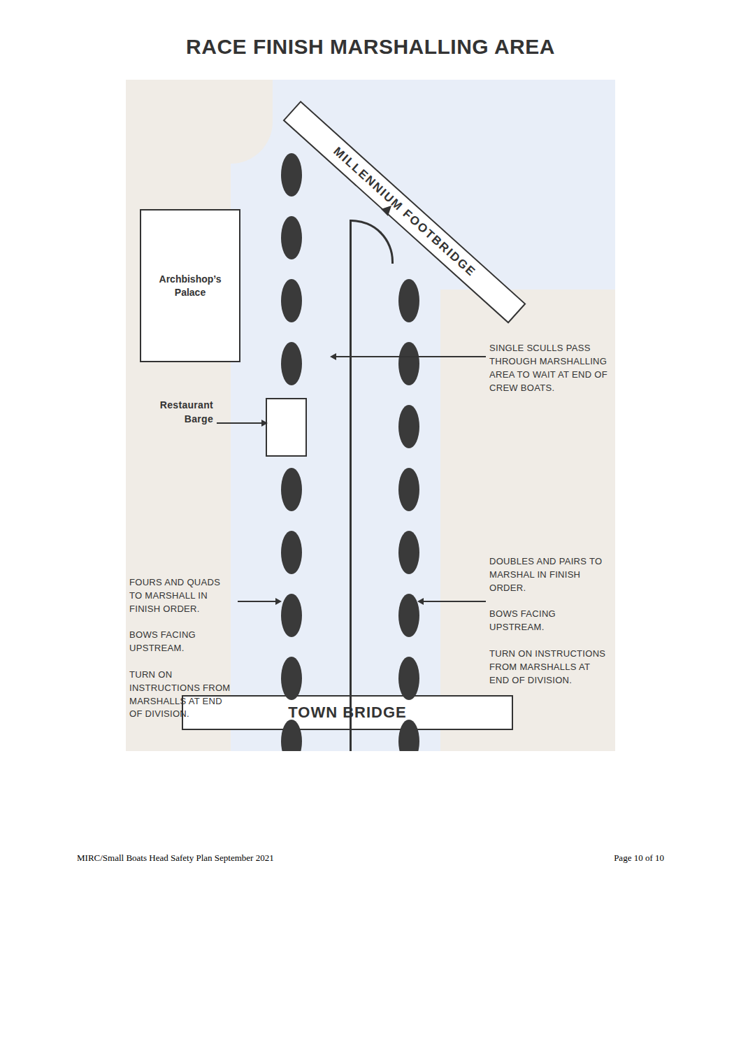RACE FINISH MARSHALLING AREA
MILLENNIUM FOOTBRIDGE
TOWN BRIDGE
Archbishop’s
Palace
SINGLE SCULLS PASS THROUGH MARSHALLING AREA TO WAIT AT END OF CREW BOATS.
DOUBLES AND PAIRS TO MARSHAL IN FINISH ORDER.
BOWS FACING UPSTREAM.
TURN ON INSTRUCTIONS FROM MARSHALLS AT END OF DIVISION.
FOURS AND QUADS TO MARSHALL IN FINISH ORDER.
BOWS FACING UPSTREAM.
TURN ON INSTRUCTIONS FROM MARSHALLS AT END OF DIVISION.
Restaurant
Barge
MIRC/Small Boats Head Safety Plan September 2021 Page 10 of 10